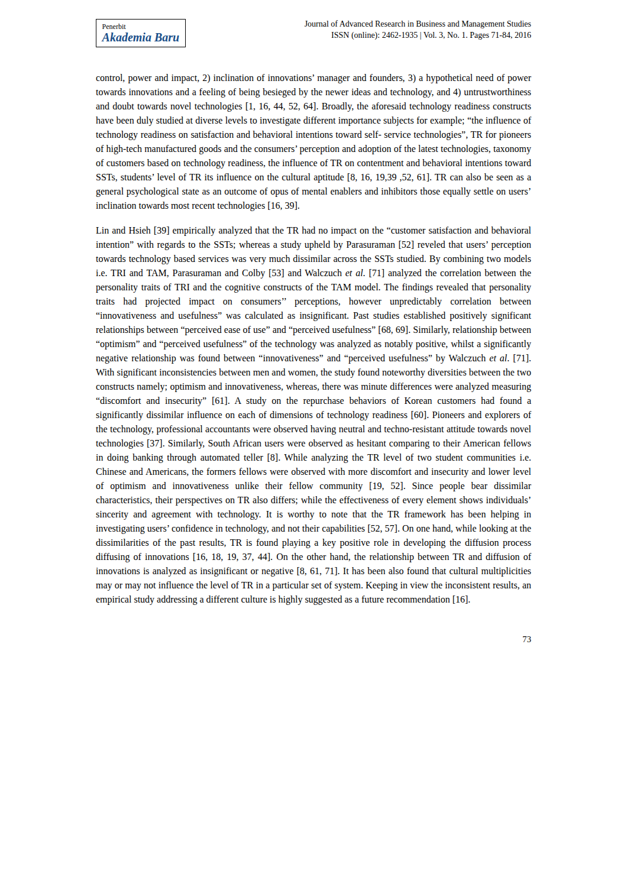Penerbit Akademia Baru
Journal of Advanced Research in Business and Management Studies
ISSN (online): 2462-1935 | Vol. 3, No. 1. Pages 71-84, 2016
control, power and impact, 2) inclination of innovations’ manager and founders, 3) a hypothetical need of power towards innovations and a feeling of being besieged by the newer ideas and technology, and 4) untrustworthiness and doubt towards novel technologies [1, 16, 44, 52, 64]. Broadly, the aforesaid technology readiness constructs have been duly studied at diverse levels to investigate different importance subjects for example; “the influence of technology readiness on satisfaction and behavioral intentions toward self- service technologies”, TR for pioneers of high-tech manufactured goods and the consumers’ perception and adoption of the latest technologies, taxonomy of customers based on technology readiness, the influence of TR on contentment and behavioral intentions toward SSTs, students’ level of TR its influence on the cultural aptitude [8, 16, 19,39 ,52, 61]. TR can also be seen as a general psychological state as an outcome of opus of mental enablers and inhibitors those equally settle on users’ inclination towards most recent technologies [16, 39].
Lin and Hsieh [39] empirically analyzed that the TR had no impact on the “customer satisfaction and behavioral intention” with regards to the SSTs; whereas a study upheld by Parasuraman [52] reveled that users’ perception towards technology based services was very much dissimilar across the SSTs studied. By combining two models i.e. TRI and TAM, Parasuraman and Colby [53] and Walczuch et al. [71] analyzed the correlation between the personality traits of TRI and the cognitive constructs of the TAM model. The findings revealed that personality traits had projected impact on consumers’’ perceptions, however unpredictably correlation between “innovativeness and usefulness” was calculated as insignificant. Past studies established positively significant relationships between “perceived ease of use” and “perceived usefulness” [68, 69]. Similarly, relationship between “optimism” and “perceived usefulness” of the technology was analyzed as notably positive, whilst a significantly negative relationship was found between “innovativeness” and “perceived usefulness” by Walczuch et al. [71]. With significant inconsistencies between men and women, the study found noteworthy diversities between the two constructs namely; optimism and innovativeness, whereas, there was minute differences were analyzed measuring “discomfort and insecurity” [61]. A study on the repurchase behaviors of Korean customers had found a significantly dissimilar influence on each of dimensions of technology readiness [60]. Pioneers and explorers of the technology, professional accountants were observed having neutral and techno-resistant attitude towards novel technologies [37]. Similarly, South African users were observed as hesitant comparing to their American fellows in doing banking through automated teller [8]. While analyzing the TR level of two student communities i.e. Chinese and Americans, the formers fellows were observed with more discomfort and insecurity and lower level of optimism and innovativeness unlike their fellow community [19, 52]. Since people bear dissimilar characteristics, their perspectives on TR also differs; while the effectiveness of every element shows individuals’ sincerity and agreement with technology. It is worthy to note that the TR framework has been helping in investigating users’ confidence in technology, and not their capabilities [52, 57]. On one hand, while looking at the dissimilarities of the past results, TR is found playing a key positive role in developing the diffusion process diffusing of innovations [16, 18, 19, 37, 44]. On the other hand, the relationship between TR and diffusion of innovations is analyzed as insignificant or negative [8, 61, 71]. It has been also found that cultural multiplicities may or may not influence the level of TR in a particular set of system. Keeping in view the inconsistent results, an empirical study addressing a different culture is highly suggested as a future recommendation [16].
73